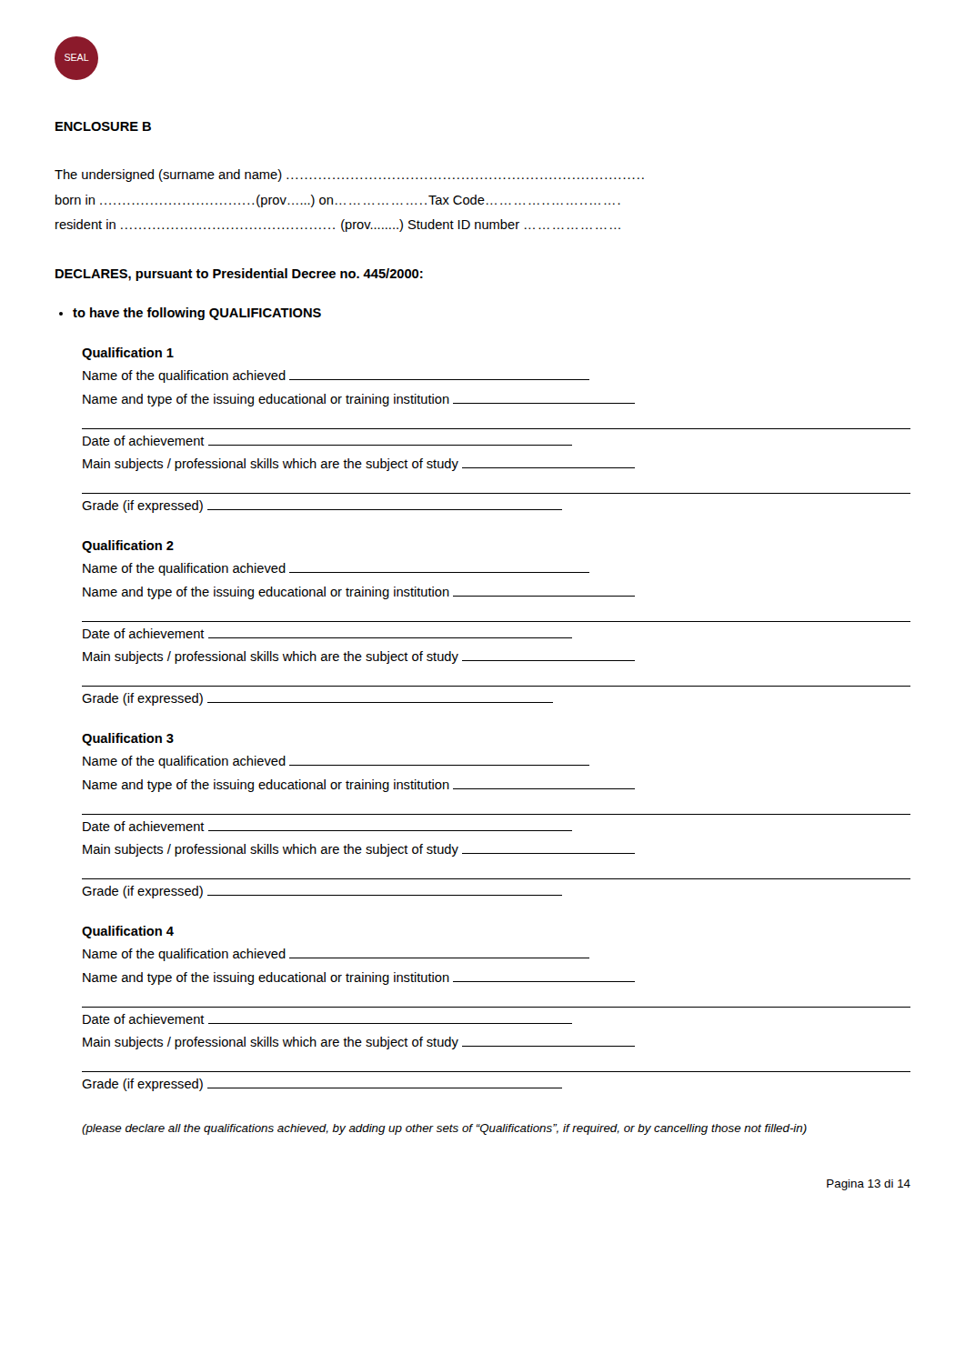SEAL
ENCLOSURE B
The undersigned (surname and name) ..............................................................................
born in ..................................(prov…...) on……………….. Tax Code…………..……..…….
resident in ............................................... (prov........) Student ID number …………………
DECLARES, pursuant to Presidential Decree no. 445/2000:
to have the following QUALIFICATIONS
Qualification 1
Name of the qualification achieved
Name and type of the issuing educational or training institution
Date of achievement
Main subjects / professional skills which are the subject of study
Grade (if expressed)
Qualification 2
Name of the qualification achieved
Name and type of the issuing educational or training institution
Date of achievement
Main subjects / professional skills which are the subject of study
Grade (if expressed)
Qualification 3
Name of the qualification achieved
Name and type of the issuing educational or training institution
Date of achievement
Main subjects / professional skills which are the subject of study
Grade (if expressed)
Qualification 4
Name of the qualification achieved
Name and type of the issuing educational or training institution
Date of achievement
Main subjects / professional skills which are the subject of study
Grade (if expressed)
(please declare all the qualifications achieved, by adding up other sets of “Qualifications”, if required, or by cancelling those not filled-in)
Pagina 13 di 14